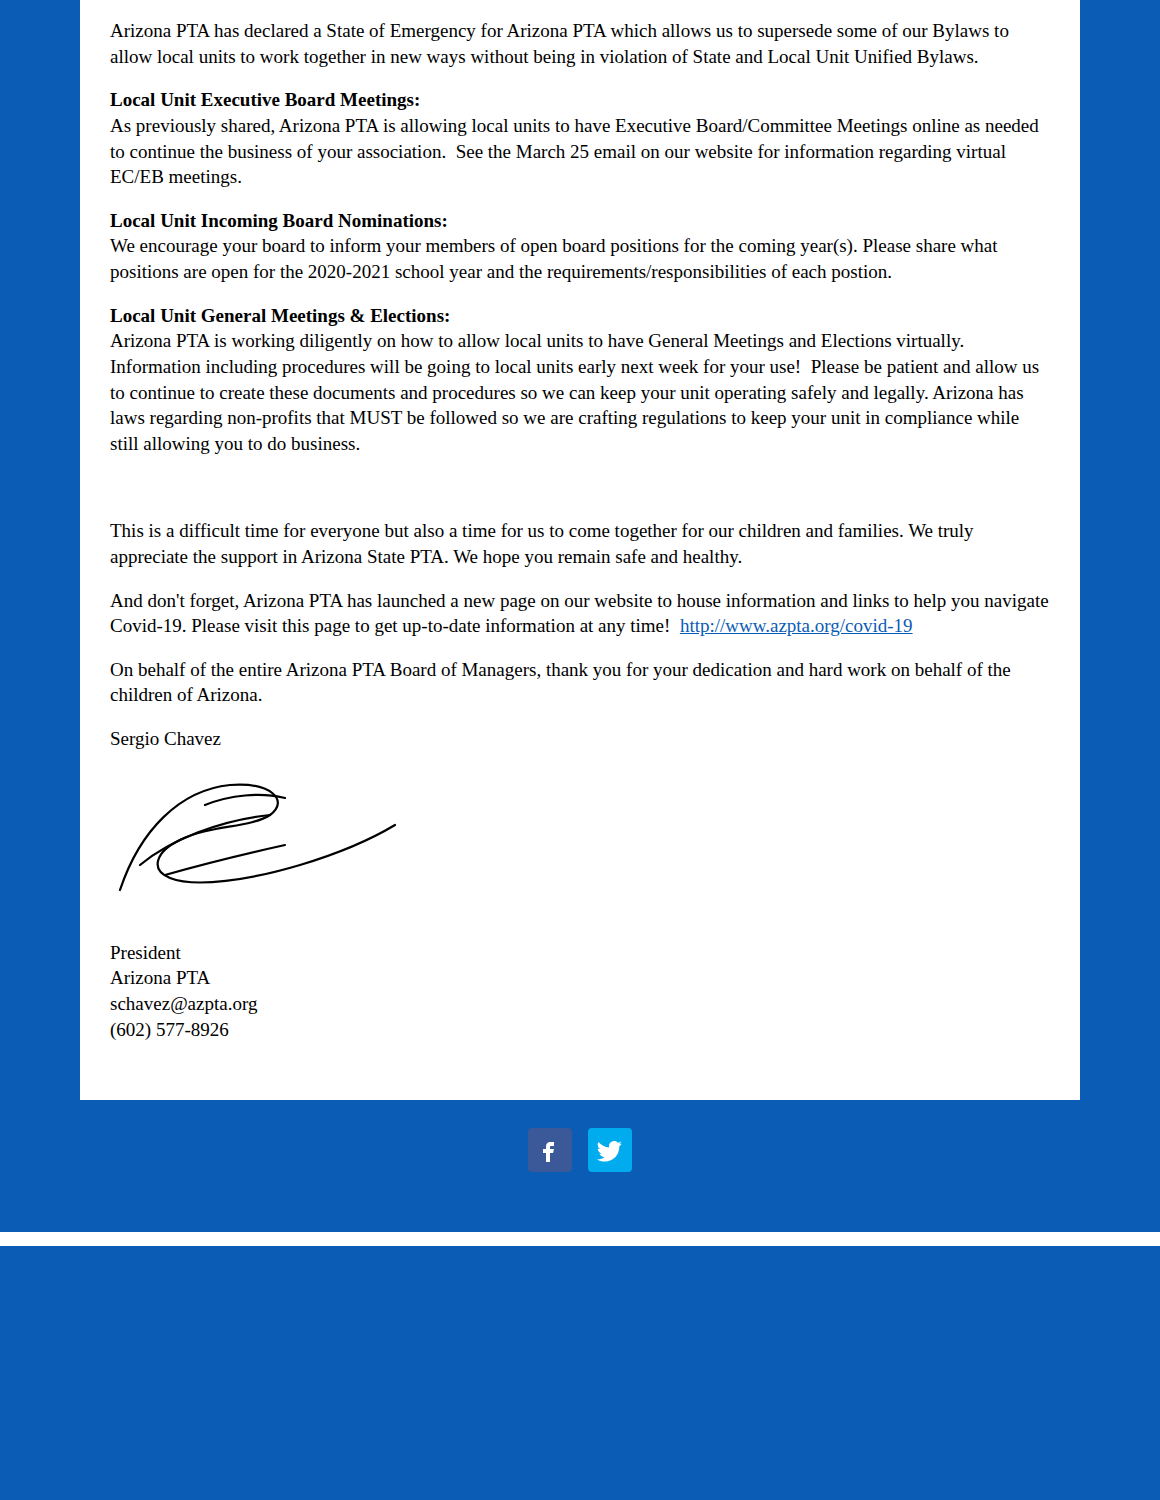Arizona PTA has declared a State of Emergency for Arizona PTA which allows us to supersede some of our Bylaws to allow local units to work together in new ways without being in violation of State and Local Unit Unified Bylaws.
Local Unit Executive Board Meetings:
As previously shared, Arizona PTA is allowing local units to have Executive Board/Committee Meetings online as needed to continue the business of your association. See the March 25 email on our website for information regarding virtual EC/EB meetings.
Local Unit Incoming Board Nominations:
We encourage your board to inform your members of open board positions for the coming year(s). Please share what positions are open for the 2020-2021 school year and the requirements/responsibilities of each postion.
Local Unit General Meetings & Elections:
Arizona PTA is working diligently on how to allow local units to have General Meetings and Elections virtually. Information including procedures will be going to local units early next week for your use! Please be patient and allow us to continue to create these documents and procedures so we can keep your unit operating safely and legally. Arizona has laws regarding non-profits that MUST be followed so we are crafting regulations to keep your unit in compliance while still allowing you to do business.
This is a difficult time for everyone but also a time for us to come together for our children and families. We truly appreciate the support in Arizona State PTA. We hope you remain safe and healthy.
And don't forget, Arizona PTA has launched a new page on our website to house information and links to help you navigate Covid-19. Please visit this page to get up-to-date information at any time! http://www.azpta.org/covid-19
On behalf of the entire Arizona PTA Board of Managers, thank you for your dedication and hard work on behalf of the children of Arizona.
Sergio Chavez
President
Arizona PTA
schavez@azpta.org
(602) 577-8926